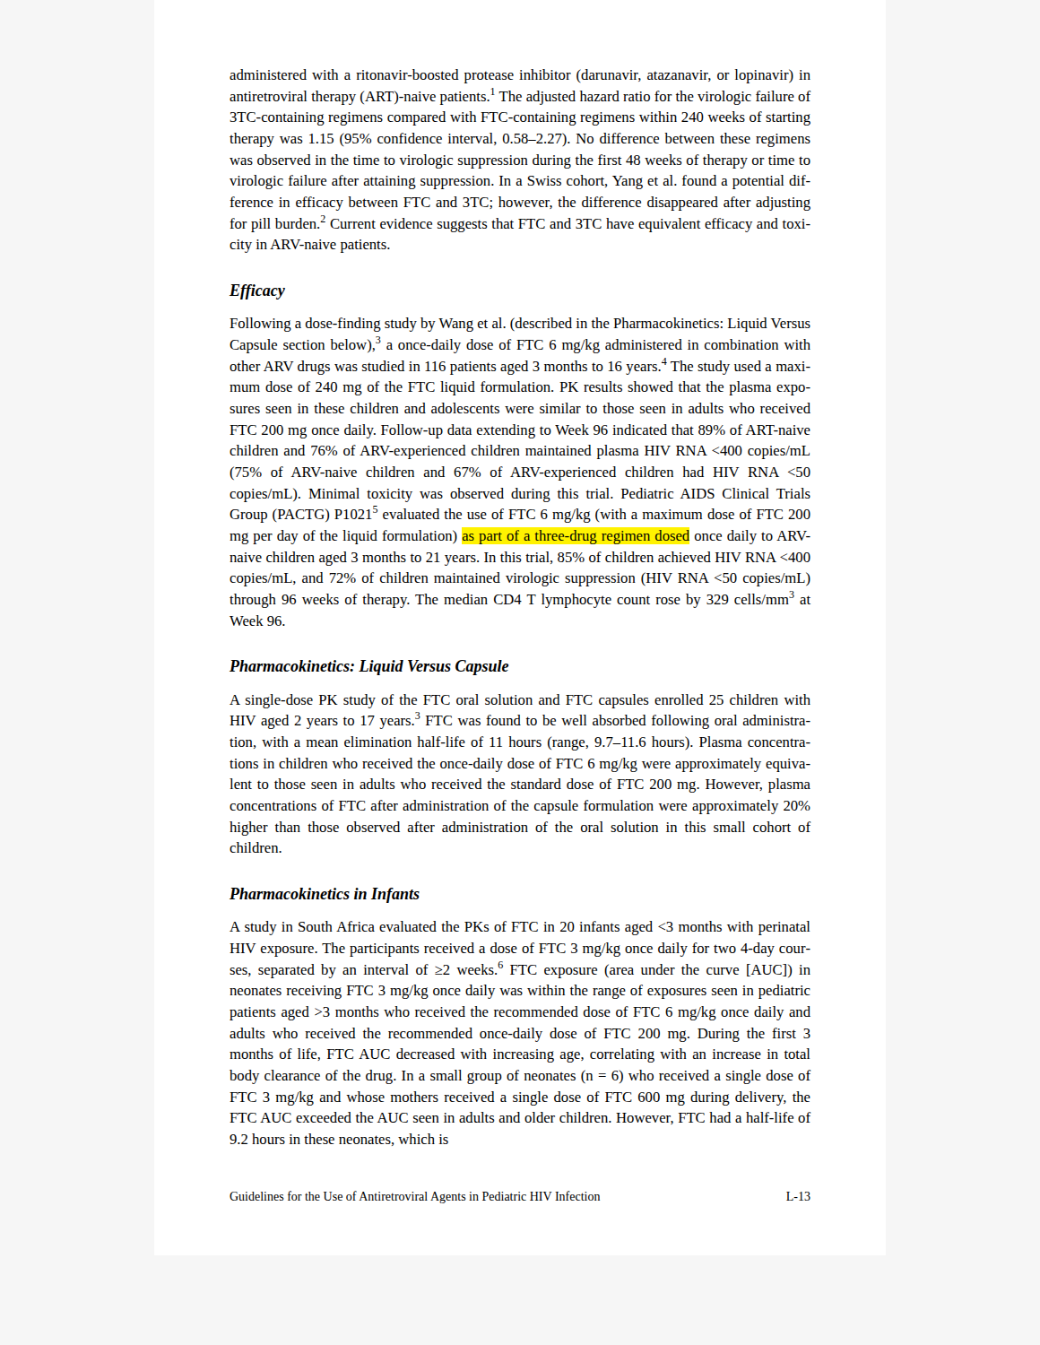administered with a ritonavir-boosted protease inhibitor (darunavir, atazanavir, or lopinavir) in antiretroviral therapy (ART)-naive patients.1 The adjusted hazard ratio for the virologic failure of 3TC-containing regimens compared with FTC-containing regimens within 240 weeks of starting therapy was 1.15 (95% confidence interval, 0.58–2.27). No difference between these regimens was observed in the time to virologic suppression during the first 48 weeks of therapy or time to virologic failure after attaining suppression. In a Swiss cohort, Yang et al. found a potential difference in efficacy between FTC and 3TC; however, the difference disappeared after adjusting for pill burden.2 Current evidence suggests that FTC and 3TC have equivalent efficacy and toxicity in ARV-naive patients.
Efficacy
Following a dose-finding study by Wang et al. (described in the Pharmacokinetics: Liquid Versus Capsule section below),3 a once-daily dose of FTC 6 mg/kg administered in combination with other ARV drugs was studied in 116 patients aged 3 months to 16 years.4 The study used a maximum dose of 240 mg of the FTC liquid formulation. PK results showed that the plasma exposures seen in these children and adolescents were similar to those seen in adults who received FTC 200 mg once daily. Follow-up data extending to Week 96 indicated that 89% of ART-naive children and 76% of ARV-experienced children maintained plasma HIV RNA <400 copies/mL (75% of ARV-naive children and 67% of ARV-experienced children had HIV RNA <50 copies/mL). Minimal toxicity was observed during this trial. Pediatric AIDS Clinical Trials Group (PACTG) P10215 evaluated the use of FTC 6 mg/kg (with a maximum dose of FTC 200 mg per day of the liquid formulation) as part of a three-drug regimen dosed once daily to ARV-naive children aged 3 months to 21 years. In this trial, 85% of children achieved HIV RNA <400 copies/mL, and 72% of children maintained virologic suppression (HIV RNA <50 copies/mL) through 96 weeks of therapy. The median CD4 T lymphocyte count rose by 329 cells/mm3 at Week 96.
Pharmacokinetics: Liquid Versus Capsule
A single-dose PK study of the FTC oral solution and FTC capsules enrolled 25 children with HIV aged 2 years to 17 years.3 FTC was found to be well absorbed following oral administration, with a mean elimination half-life of 11 hours (range, 9.7–11.6 hours). Plasma concentrations in children who received the once-daily dose of FTC 6 mg/kg were approximately equivalent to those seen in adults who received the standard dose of FTC 200 mg. However, plasma concentrations of FTC after administration of the capsule formulation were approximately 20% higher than those observed after administration of the oral solution in this small cohort of children.
Pharmacokinetics in Infants
A study in South Africa evaluated the PKs of FTC in 20 infants aged <3 months with perinatal HIV exposure. The participants received a dose of FTC 3 mg/kg once daily for two 4-day courses, separated by an interval of ≥2 weeks.6 FTC exposure (area under the curve [AUC]) in neonates receiving FTC 3 mg/kg once daily was within the range of exposures seen in pediatric patients aged >3 months who received the recommended dose of FTC 6 mg/kg once daily and adults who received the recommended once-daily dose of FTC 200 mg. During the first 3 months of life, FTC AUC decreased with increasing age, correlating with an increase in total body clearance of the drug. In a small group of neonates (n = 6) who received a single dose of FTC 3 mg/kg and whose mothers received a single dose of FTC 600 mg during delivery, the FTC AUC exceeded the AUC seen in adults and older children. However, FTC had a half-life of 9.2 hours in these neonates, which is
Guidelines for the Use of Antiretroviral Agents in Pediatric HIV Infection
L-13